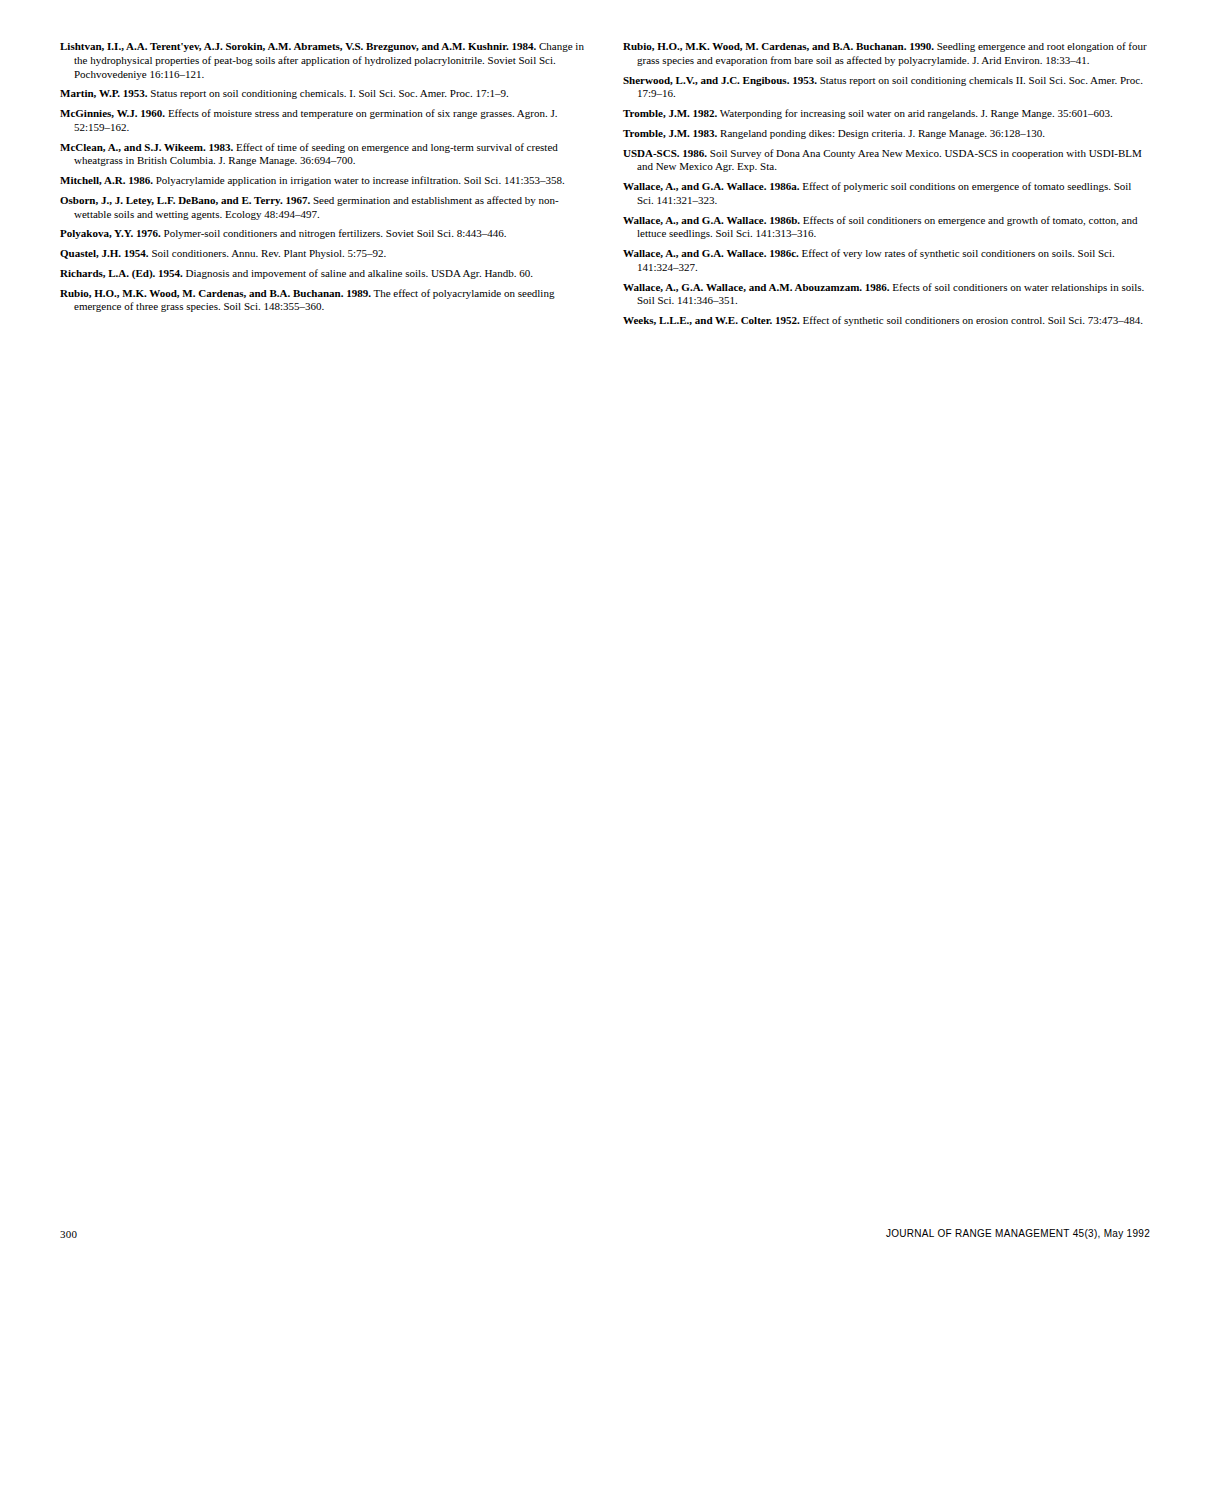Lishtvan, I.I., A.A. Terent'yev, A.J. Sorokin, A.M. Abramets, V.S. Brezgunov, and A.M. Kushnir. 1984. Change in the hydrophysical properties of peat-bog soils after application of hydrolized polacrylonitrile. Soviet Soil Sci. Pochvovedeniye 16:116–121.
Martin, W.P. 1953. Status report on soil conditioning chemicals. I. Soil Sci. Soc. Amer. Proc. 17:1–9.
McGinnies, W.J. 1960. Effects of moisture stress and temperature on germination of six range grasses. Agron. J. 52:159–162.
McClean, A., and S.J. Wikeem. 1983. Effect of time of seeding on emergence and long-term survival of crested wheatgrass in British Columbia. J. Range Manage. 36:694–700.
Mitchell, A.R. 1986. Polyacrylamide application in irrigation water to increase infiltration. Soil Sci. 141:353–358.
Osborn, J., J. Letey, L.F. DeBano, and E. Terry. 1967. Seed germination and establishment as affected by non-wettable soils and wetting agents. Ecology 48:494–497.
Polyakova, Y.Y. 1976. Polymer-soil conditioners and nitrogen fertilizers. Soviet Soil Sci. 8:443–446.
Quastel, J.H. 1954. Soil conditioners. Annu. Rev. Plant Physiol. 5:75–92.
Richards, L.A. (Ed). 1954. Diagnosis and impovement of saline and alkaline soils. USDA Agr. Handb. 60.
Rubio, H.O., M.K. Wood, M. Cardenas, and B.A. Buchanan. 1989. The effect of polyacrylamide on seedling emergence of three grass species. Soil Sci. 148:355–360.
Rubio, H.O., M.K. Wood, M. Cardenas, and B.A. Buchanan. 1990. Seedling emergence and root elongation of four grass species and evaporation from bare soil as affected by polyacrylamide. J. Arid Environ. 18:33–41.
Sherwood, L.V., and J.C. Engibous. 1953. Status report on soil conditioning chemicals II. Soil Sci. Soc. Amer. Proc. 17:9–16.
Tromble, J.M. 1982. Waterponding for increasing soil water on arid rangelands. J. Range Mange. 35:601–603.
Tromble, J.M. 1983. Rangeland ponding dikes: Design criteria. J. Range Manage. 36:128–130.
USDA-SCS. 1986. Soil Survey of Dona Ana County Area New Mexico. USDA-SCS in cooperation with USDI-BLM and New Mexico Agr. Exp. Sta.
Wallace, A., and G.A. Wallace. 1986a. Effect of polymeric soil conditions on emergence of tomato seedlings. Soil Sci. 141:321–323.
Wallace, A., and G.A. Wallace. 1986b. Effects of soil conditioners on emergence and growth of tomato, cotton, and lettuce seedlings. Soil Sci. 141:313–316.
Wallace, A., and G.A. Wallace. 1986c. Effect of very low rates of synthetic soil conditioners on soils. Soil Sci. 141:324–327.
Wallace, A., G.A. Wallace, and A.M. Abouzamzam. 1986. Efects of soil conditioners on water relationships in soils. Soil Sci. 141:346–351.
Weeks, L.L.E., and W.E. Colter. 1952. Effect of synthetic soil conditioners on erosion control. Soil Sci. 73:473–484.
300 JOURNAL OF RANGE MANAGEMENT 45(3), May 1992